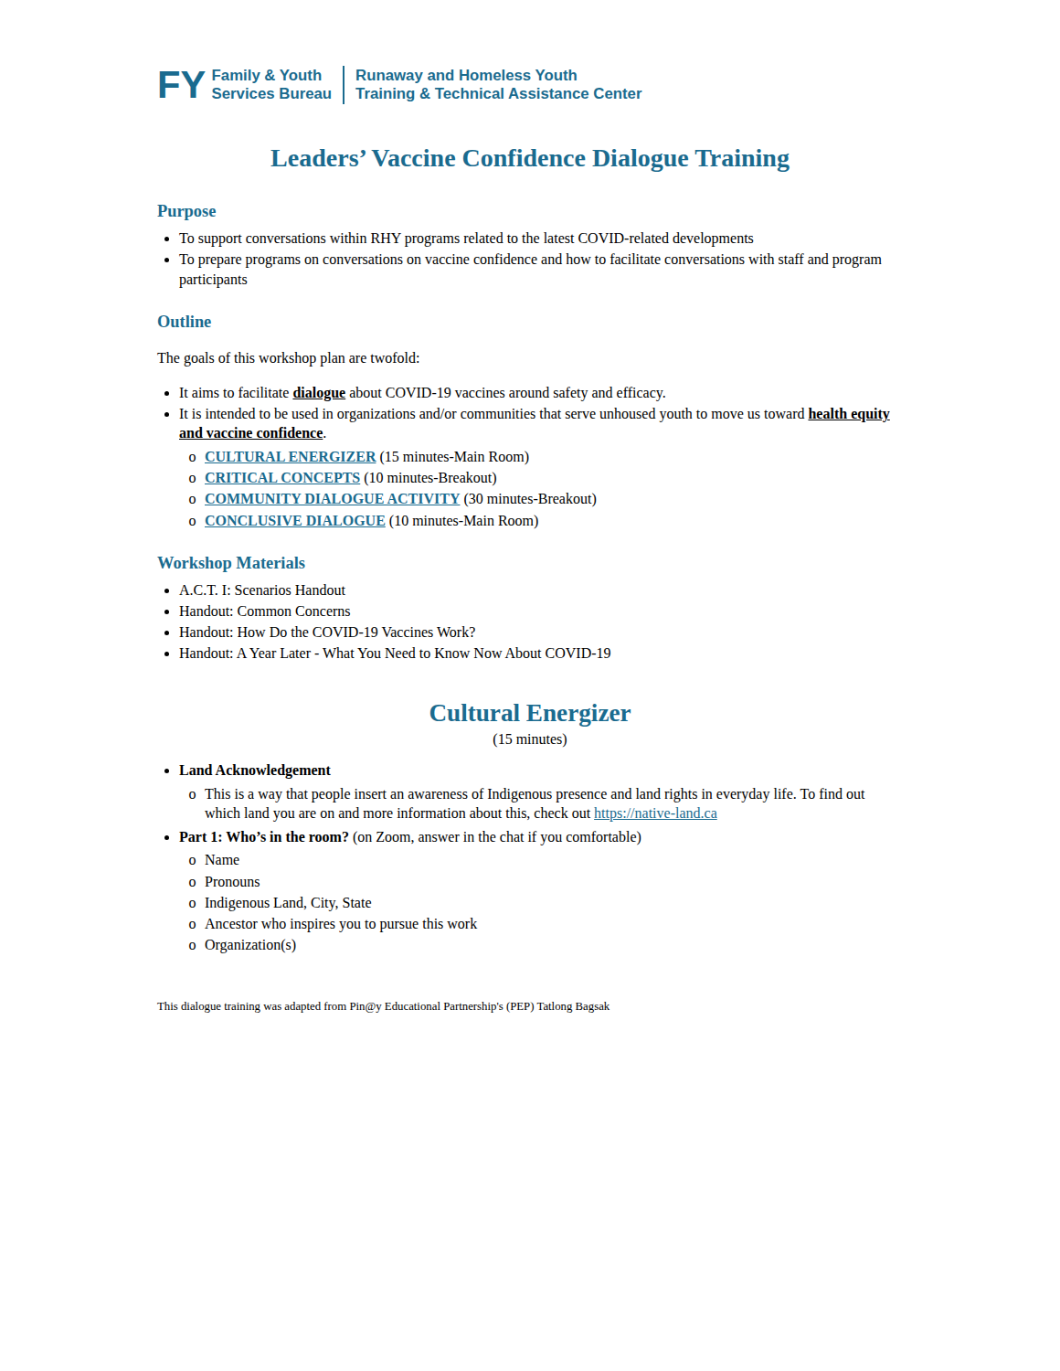FY Family & Youth
Services Bureau
Runaway and Homeless Youth
Training & Technical Assistance Center
Leaders’ Vaccine Confidence Dialogue Training
Purpose
To support conversations within RHY programs related to the latest COVID-related developments
To prepare programs on conversations on vaccine confidence and how to facilitate conversations with staff and program participants
Outline
The goals of this workshop plan are twofold:
It aims to facilitate dialogue about COVID-19 vaccines around safety and efficacy.
It is intended to be used in organizations and/or communities that serve unhoused youth to move us toward health equity and vaccine confidence.
CULTURAL ENERGIZER (15 minutes-Main Room)
CRITICAL CONCEPTS (10 minutes-Breakout)
COMMUNITY DIALOGUE ACTIVITY (30 minutes-Breakout)
CONCLUSIVE DIALOGUE (10 minutes-Main Room)
Workshop Materials
A.C.T. I: Scenarios Handout
Handout: Common Concerns
Handout: How Do the COVID-19 Vaccines Work?
Handout: A Year Later - What You Need to Know Now About COVID-19
Cultural Energizer
(15 minutes)
Land Acknowledgement
This is a way that people insert an awareness of Indigenous presence and land rights in everyday life. To find out which land you are on and more information about this, check out https://native-land.ca
Part 1: Who’s in the room? (on Zoom, answer in the chat if you comfortable)
Name
Pronouns
Indigenous Land, City, State
Ancestor who inspires you to pursue this work
Organization(s)
This dialogue training was adapted from Pin@y Educational Partnership's (PEP) Tatlong Bagsak